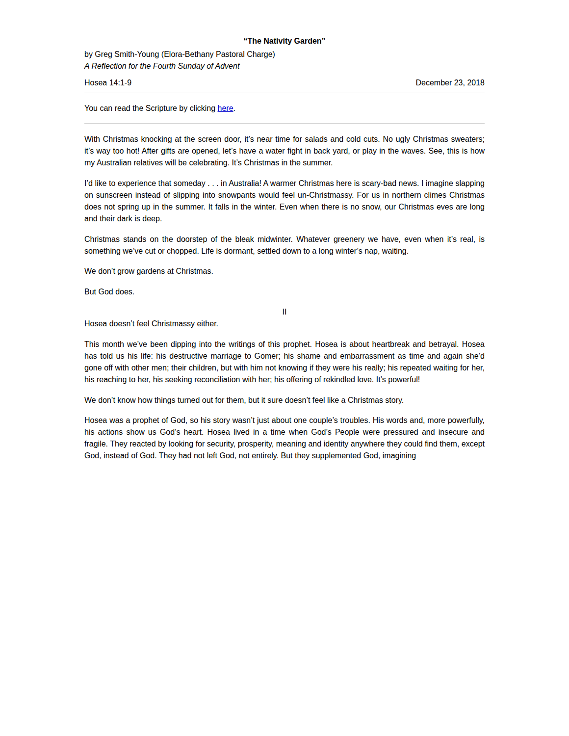“The Nativity Garden”
by Greg Smith-Young (Elora-Bethany Pastoral Charge)
A Reflection for the Fourth Sunday of Advent
Hosea 14:1-9 December 23, 2018
You can read the Scripture by clicking here.
With Christmas knocking at the screen door, it’s near time for salads and cold cuts. No ugly Christmas sweaters; it’s way too hot! After gifts are opened, let’s have a water fight in back yard, or play in the waves. See, this is how my Australian relatives will be celebrating. It’s Christmas in the summer.
I’d like to experience that someday . . . in Australia! A warmer Christmas here is scary-bad news. I imagine slapping on sunscreen instead of slipping into snowpants would feel un-Christmassy. For us in northern climes Christmas does not spring up in the summer. It falls in the winter. Even when there is no snow, our Christmas eves are long and their dark is deep.
Christmas stands on the doorstep of the bleak midwinter. Whatever greenery we have, even when it’s real, is something we’ve cut or chopped. Life is dormant, settled down to a long winter’s nap, waiting.
We don’t grow gardens at Christmas.
But God does.
II
Hosea doesn’t feel Christmassy either.
This month we’ve been dipping into the writings of this prophet. Hosea is about heartbreak and betrayal. Hosea has told us his life: his destructive marriage to Gomer; his shame and embarrassment as time and again she’d gone off with other men; their children, but with him not knowing if they were his really; his repeated waiting for her, his reaching to her, his seeking reconciliation with her; his offering of rekindled love. It’s powerful!
We don’t know how things turned out for them, but it sure doesn’t feel like a Christmas story.
Hosea was a prophet of God, so his story wasn’t just about one couple’s troubles. His words and, more powerfully, his actions show us God’s heart. Hosea lived in a time when God’s People were pressured and insecure and fragile. They reacted by looking for security, prosperity, meaning and identity anywhere they could find them, except God, instead of God. They had not left God, not entirely. But they supplemented God, imagining